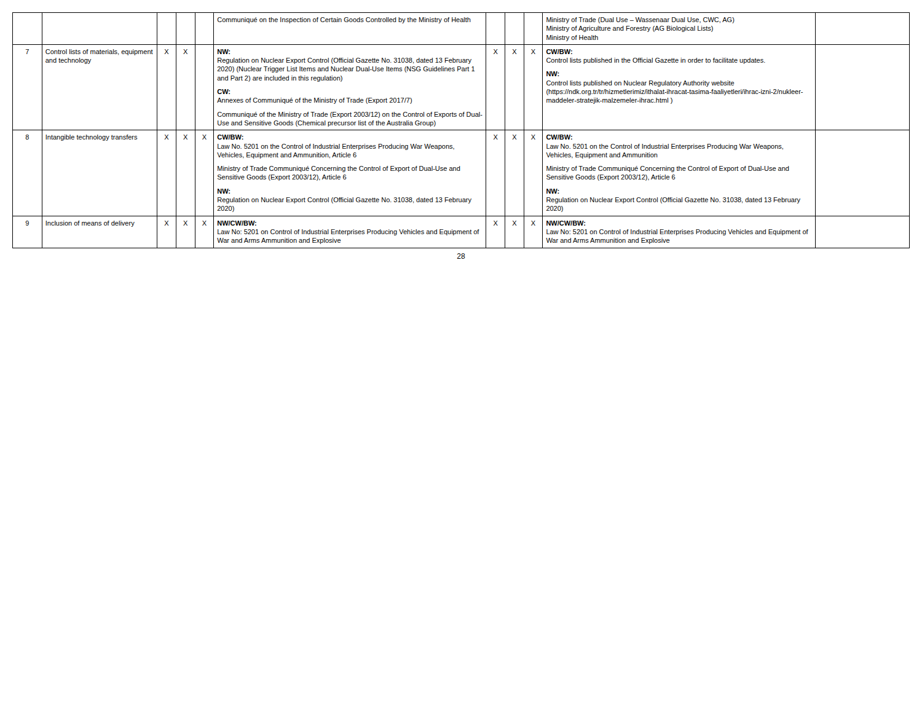| | | | | | Communiqué on the Inspection of Certain Goods Controlled by the Ministry of Health | | | | Ministry of Trade (Dual Use – Wassenaar Dual Use, CWC, AG) Ministry of Agriculture and Forestry (AG Biological Lists) Ministry of Health | |
| 7 | Control lists of materials, equipment and technology | X | X | | NW: Regulation on Nuclear Export Control (Official Gazette No. 31038, dated 13 February 2020) (Nuclear Trigger List Items and Nuclear Dual-Use Items (NSG Guidelines Part 1 and Part 2) are included in this regulation) CW: Annexes of Communiqué of the Ministry of Trade (Export 2017/7) Communiqué of the Ministry of Trade (Export 2003/12) on the Control of Exports of Dual-Use and Sensitive Goods (Chemical precursor list of the Australia Group) | X | X | X | CW/BW: Control lists published in the Official Gazette in order to facilitate updates. NW: Control lists published on Nuclear Regulatory Authority website (https://ndk.org.tr/tr/hizmetlerimiz/ithalat-ihracat-tasima-faaliyetleri/ihrac-izni-2/nukleer-maddeler-stratejik-malzemeler-ihrac.html ) | |
| 8 | Intangible technology transfers | X | X | X | CW/BW: Law No. 5201 on the Control of Industrial Enterprises Producing War Weapons, Vehicles, Equipment and Ammunition, Article 6 Ministry of Trade Communiqué Concerning the Control of Export of Dual-Use and Sensitive Goods (Export 2003/12), Article 6 NW: Regulation on Nuclear Export Control (Official Gazette No. 31038, dated 13 February 2020) | X | X | X | CW/BW: Law No. 5201 on the Control of Industrial Enterprises Producing War Weapons, Vehicles, Equipment and Ammunition Ministry of Trade Communiqué Concerning the Control of Export of Dual-Use and Sensitive Goods (Export 2003/12), Article 6 NW: Regulation on Nuclear Export Control (Official Gazette No. 31038, dated 13 February 2020) | |
| 9 | Inclusion of means of delivery | X | X | X | NW/CW/BW: Law No: 5201 on Control of Industrial Enterprises Producing Vehicles and Equipment of War and Arms Ammunition and Explosive | X | X | X | NW/CW/BW: Law No: 5201 on Control of Industrial Enterprises Producing Vehicles and Equipment of War and Arms Ammunition and Explosive | |
28